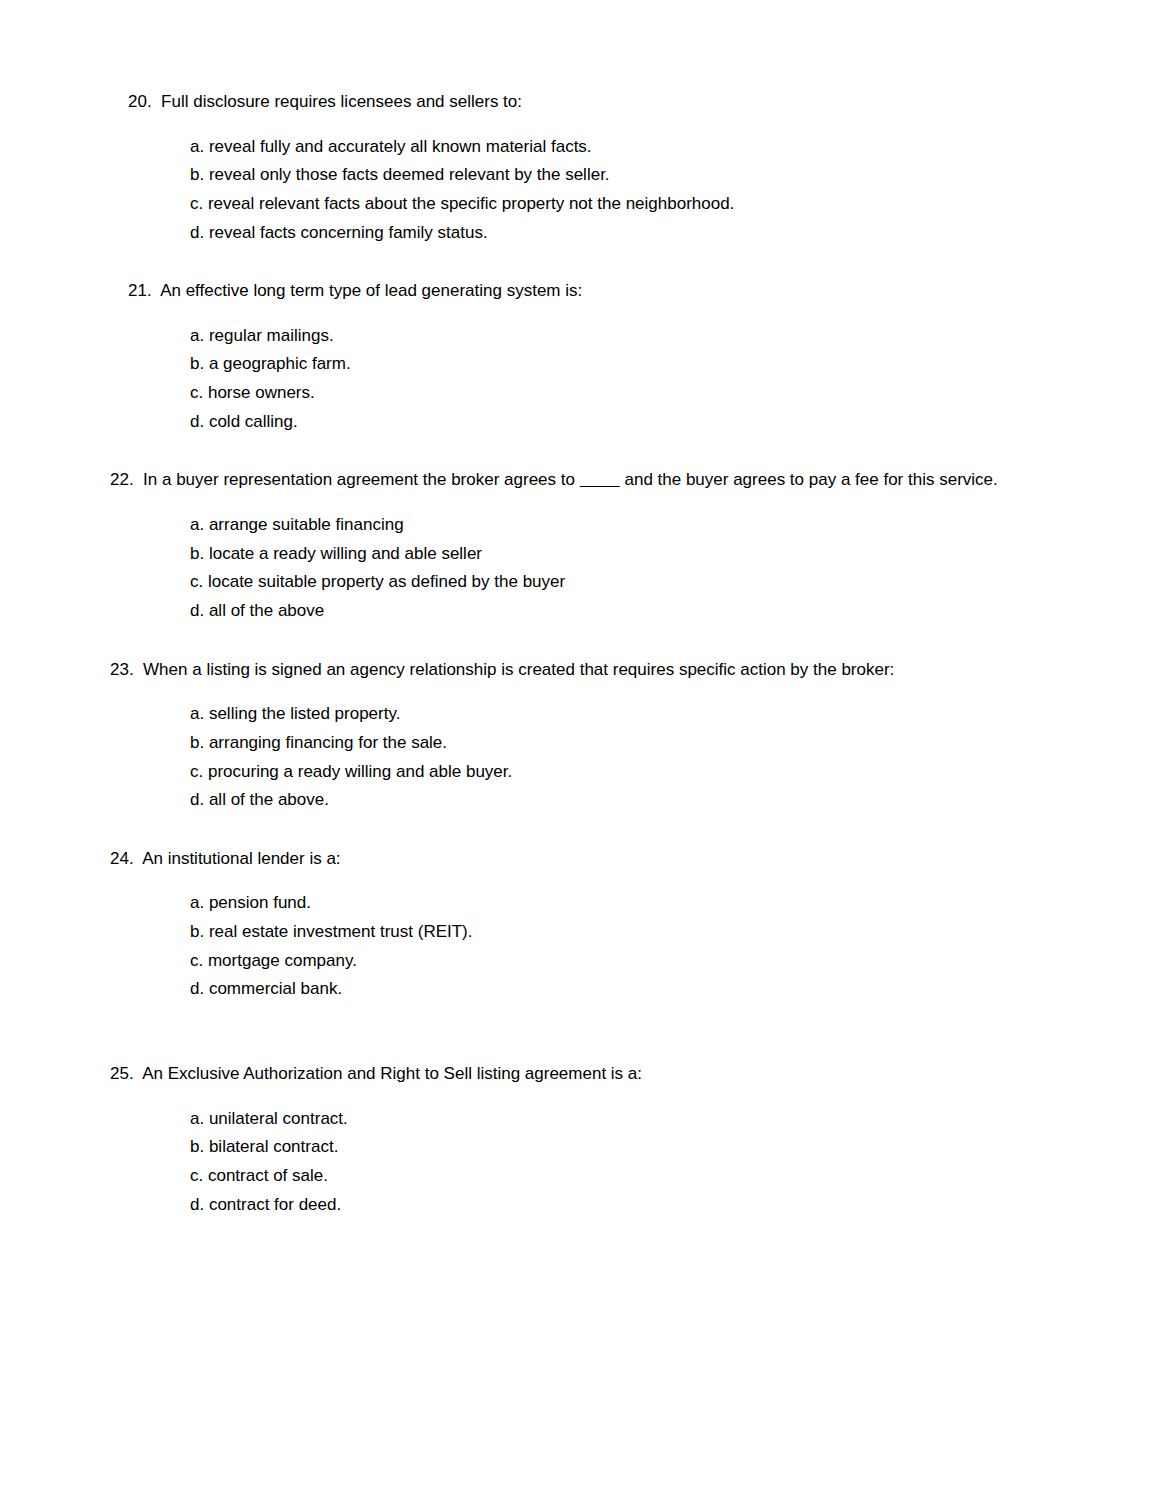20. Full disclosure requires licensees and sellers to:
a. reveal fully and accurately all known material facts.
b. reveal only those facts deemed relevant by the seller.
c. reveal relevant facts about the specific property not the neighborhood.
d. reveal facts concerning family status.
21. An effective long term type of lead generating system is:
a. regular mailings.
b. a geographic farm.
c. horse owners.
d. cold calling.
22. In a buyer representation agreement the broker agrees to and the buyer agrees to pay a fee for this service.
a. arrange suitable financing
b. locate a ready willing and able seller
c. locate suitable property as defined by the buyer
d. all of the above
23. When a listing is signed an agency relationship is created that requires specific action by the broker:
a. selling the listed property.
b. arranging financing for the sale.
c. procuring a ready willing and able buyer.
d. all of the above.
24. An institutional lender is a:
a. pension fund.
b. real estate investment trust (REIT).
c. mortgage company.
d. commercial bank.
25. An Exclusive Authorization and Right to Sell listing agreement is a:
a. unilateral contract.
b. bilateral contract.
c. contract of sale.
d. contract for deed.